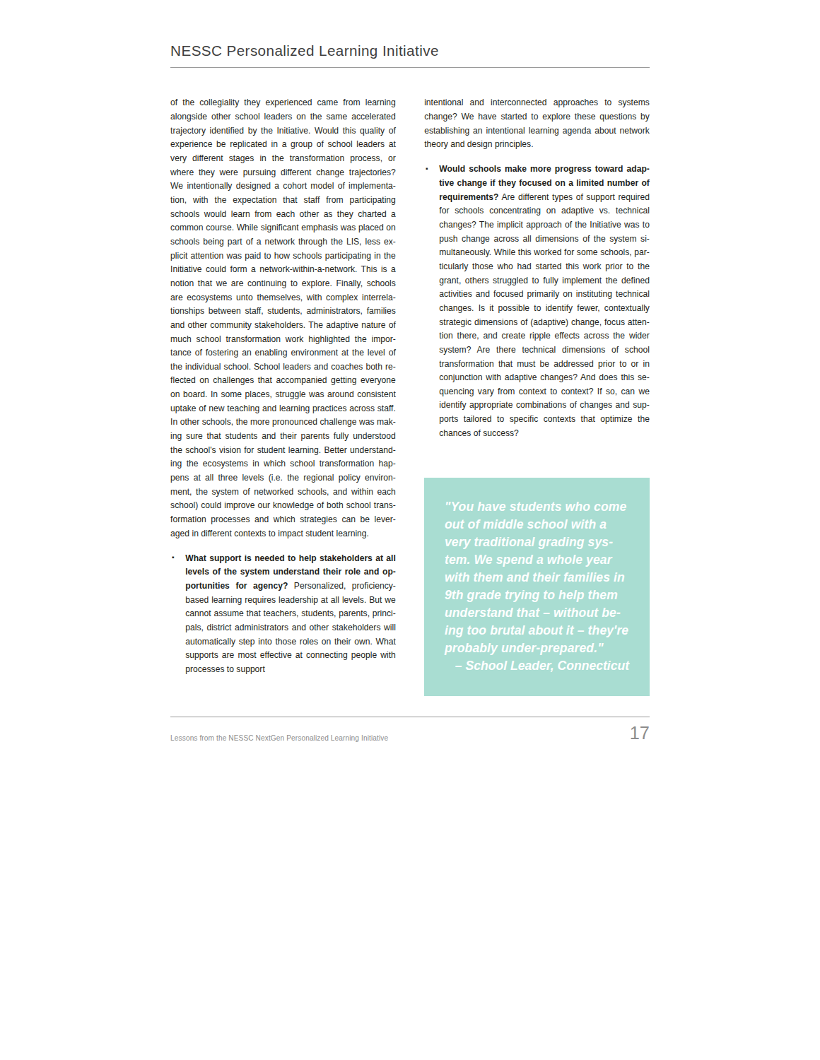NESSC Personalized Learning Initiative
of the collegiality they experienced came from learning alongside other school leaders on the same accelerated trajectory identified by the Initiative. Would this quality of experience be replicated in a group of school leaders at very different stages in the transformation process, or where they were pursuing different change trajectories? We intentionally designed a cohort model of implementation, with the expectation that staff from participating schools would learn from each other as they charted a common course. While significant emphasis was placed on schools being part of a network through the LIS, less explicit attention was paid to how schools participating in the Initiative could form a network-within-a-network. This is a notion that we are continuing to explore. Finally, schools are ecosystems unto themselves, with complex interrelationships between staff, students, administrators, families and other community stakeholders. The adaptive nature of much school transformation work highlighted the importance of fostering an enabling environment at the level of the individual school. School leaders and coaches both reflected on challenges that accompanied getting everyone on board. In some places, struggle was around consistent uptake of new teaching and learning practices across staff. In other schools, the more pronounced challenge was making sure that students and their parents fully understood the school's vision for student learning. Better understanding the ecosystems in which school transformation happens at all three levels (i.e. the regional policy environment, the system of networked schools, and within each school) could improve our knowledge of both school transformation processes and which strategies can be leveraged in different contexts to impact student learning.
What support is needed to help stakeholders at all levels of the system understand their role and opportunities for agency? Personalized, proficiency-based learning requires leadership at all levels. But we cannot assume that teachers, students, parents, principals, district administrators and other stakeholders will automatically step into those roles on their own. What supports are most effective at connecting people with processes to support
intentional and interconnected approaches to systems change? We have started to explore these questions by establishing an intentional learning agenda about network theory and design principles.
Would schools make more progress toward adaptive change if they focused on a limited number of requirements? Are different types of support required for schools concentrating on adaptive vs. technical changes? The implicit approach of the Initiative was to push change across all dimensions of the system simultaneously. While this worked for some schools, particularly those who had started this work prior to the grant, others struggled to fully implement the defined activities and focused primarily on instituting technical changes. Is it possible to identify fewer, contextually strategic dimensions of (adaptive) change, focus attention there, and create ripple effects across the wider system? Are there technical dimensions of school transformation that must be addressed prior to or in conjunction with adaptive changes? And does this sequencing vary from context to context? If so, can we identify appropriate combinations of changes and supports tailored to specific contexts that optimize the chances of success?
"You have students who come out of middle school with a very traditional grading system. We spend a whole year with them and their families in 9th grade trying to help them understand that – without being too brutal about it – they're probably under-prepared."
– School Leader, Connecticut
Lessons from the NESSC NextGen Personalized Learning Initiative
17